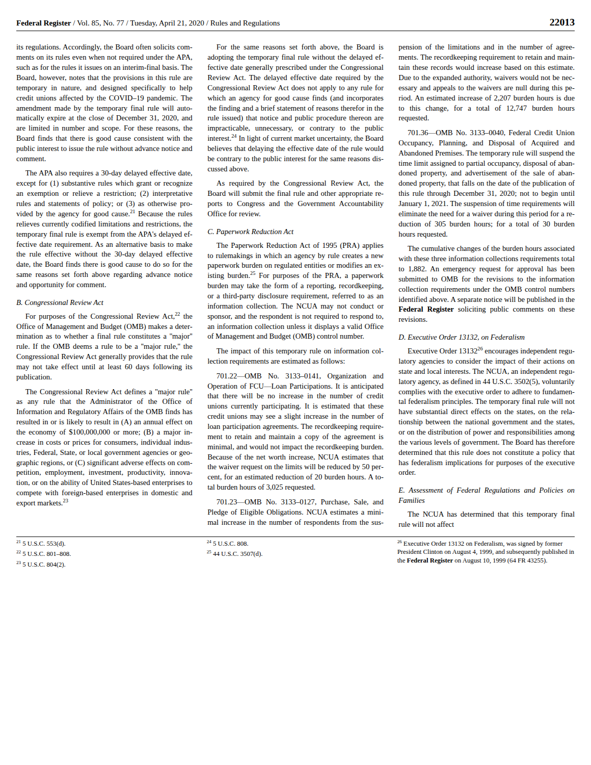Federal Register / Vol. 85, No. 77 / Tuesday, April 21, 2020 / Rules and Regulations
22013
its regulations. Accordingly, the Board often solicits comments on its rules even when not required under the APA, such as for the rules it issues on an interim-final basis. The Board, however, notes that the provisions in this rule are temporary in nature, and designed specifically to help credit unions affected by the COVID–19 pandemic. The amendment made by the temporary final rule will automatically expire at the close of December 31, 2020, and are limited in number and scope. For these reasons, the Board finds that there is good cause consistent with the public interest to issue the rule without advance notice and comment.
The APA also requires a 30-day delayed effective date, except for (1) substantive rules which grant or recognize an exemption or relieve a restriction; (2) interpretative rules and statements of policy; or (3) as otherwise provided by the agency for good cause.21 Because the rules relieves currently codified limitations and restrictions, the temporary final rule is exempt from the APA's delayed effective date requirement. As an alternative basis to make the rule effective without the 30-day delayed effective date, the Board finds there is good cause to do so for the same reasons set forth above regarding advance notice and opportunity for comment.
B. Congressional Review Act
For purposes of the Congressional Review Act,22 the Office of Management and Budget (OMB) makes a determination as to whether a final rule constitutes a ''major'' rule. If the OMB deems a rule to be a ''major rule,'' the Congressional Review Act generally provides that the rule may not take effect until at least 60 days following its publication.
The Congressional Review Act defines a ''major rule'' as any rule that the Administrator of the Office of Information and Regulatory Affairs of the OMB finds has resulted in or is likely to result in (A) an annual effect on the economy of $100,000,000 or more; (B) a major increase in costs or prices for consumers, individual industries, Federal, State, or local government agencies or geographic regions, or (C) significant adverse effects on competition, employment, investment, productivity, innovation, or on the ability of United States-based enterprises to compete with foreign-based enterprises in domestic and export markets.23
For the same reasons set forth above, the Board is adopting the temporary final rule without the delayed effective date generally prescribed under the Congressional Review Act. The delayed effective date required by the Congressional Review Act does not apply to any rule for which an agency for good cause finds (and incorporates the finding and a brief statement of reasons therefor in the rule issued) that notice and public procedure thereon are impracticable, unnecessary, or contrary to the public interest.24 In light of current market uncertainty, the Board believes that delaying the effective date of the rule would be contrary to the public interest for the same reasons discussed above.
As required by the Congressional Review Act, the Board will submit the final rule and other appropriate reports to Congress and the Government Accountability Office for review.
C. Paperwork Reduction Act
The Paperwork Reduction Act of 1995 (PRA) applies to rulemakings in which an agency by rule creates a new paperwork burden on regulated entities or modifies an existing burden.25 For purposes of the PRA, a paperwork burden may take the form of a reporting, recordkeeping, or a third-party disclosure requirement, referred to as an information collection. The NCUA may not conduct or sponsor, and the respondent is not required to respond to, an information collection unless it displays a valid Office of Management and Budget (OMB) control number.
The impact of this temporary rule on information collection requirements are estimated as follows:
701.22—OMB No. 3133–0141, Organization and Operation of FCU—Loan Participations. It is anticipated that there will be no increase in the number of credit unions currently participating. It is estimated that these credit unions may see a slight increase in the number of loan participation agreements. The recordkeeping requirement to retain and maintain a copy of the agreement is minimal, and would not impact the recordkeeping burden. Because of the net worth increase, NCUA estimates that the waiver request on the limits will be reduced by 50 percent, for an estimated reduction of 20 burden hours. A total burden hours of 3,025 requested.
701.23—OMB No. 3133–0127, Purchase, Sale, and Pledge of Eligible Obligations. NCUA estimates a minimal increase in the number of respondents from the suspension of the limitations and in the number of agreements. The recordkeeping requirement to retain and maintain these records would increase based on this estimate. Due to the expanded authority, waivers would not be necessary and appeals to the waivers are null during this period. An estimated increase of 2,207 burden hours is due to this change, for a total of 12,747 burden hours requested.
701.36—OMB No. 3133–0040, Federal Credit Union Occupancy, Planning, and Disposal of Acquired and Abandoned Premises. The temporary rule will suspend the time limit assigned to partial occupancy, disposal of abandoned property, and advertisement of the sale of abandoned property, that falls on the date of the publication of this rule through December 31, 2020; not to begin until January 1, 2021. The suspension of time requirements will eliminate the need for a waiver during this period for a reduction of 305 burden hours; for a total of 30 burden hours requested.
The cumulative changes of the burden hours associated with these three information collections requirements total to 1,882. An emergency request for approval has been submitted to OMB for the revisions to the information collection requirements under the OMB control numbers identified above. A separate notice will be published in the Federal Register soliciting public comments on these revisions.
D. Executive Order 13132, on Federalism
Executive Order 1313226 encourages independent regulatory agencies to consider the impact of their actions on state and local interests. The NCUA, an independent regulatory agency, as defined in 44 U.S.C. 3502(5), voluntarily complies with the executive order to adhere to fundamental federalism principles. The temporary final rule will not have substantial direct effects on the states, on the relationship between the national government and the states, or on the distribution of power and responsibilities among the various levels of government. The Board has therefore determined that this rule does not constitute a policy that has federalism implications for purposes of the executive order.
E. Assessment of Federal Regulations and Policies on Families
The NCUA has determined that this temporary final rule will not affect
21 5 U.S.C. 553(d).
22 5 U.S.C. 801–808.
23 5 U.S.C. 804(2).
24 5 U.S.C. 808.
25 44 U.S.C. 3507(d).
26 Executive Order 13132 on Federalism, was signed by former President Clinton on August 4, 1999, and subsequently published in the Federal Register on August 10, 1999 (64 FR 43255).